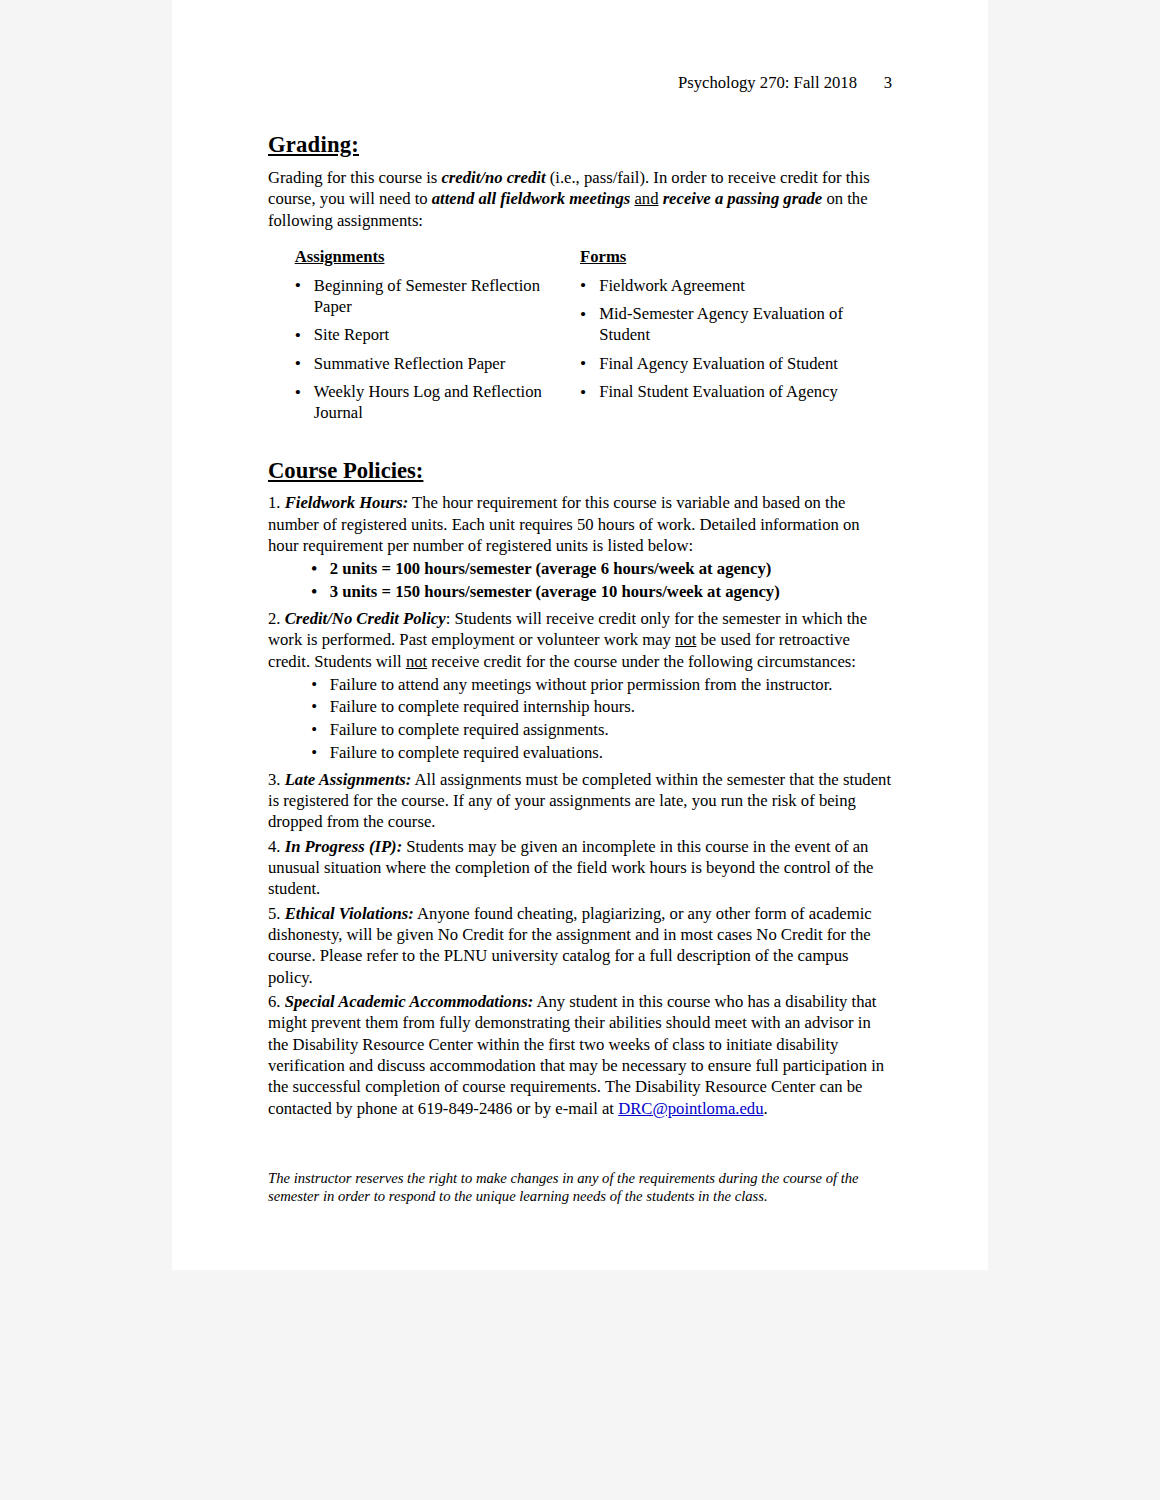Psychology 270: Fall 20183
Grading:
Grading for this course is credit/no credit (i.e., pass/fail). In order to receive credit for this course, you will need to attend all fieldwork meetings and receive a passing grade on the following assignments:
Assignments
Beginning of Semester Reflection Paper
Site Report
Summative Reflection Paper
Weekly Hours Log and Reflection Journal
Forms
Fieldwork Agreement
Mid-Semester Agency Evaluation of Student
Final Agency Evaluation of Student
Final Student Evaluation of Agency
Course Policies:
Fieldwork Hours: The hour requirement for this course is variable and based on the number of registered units. Each unit requires 50 hours of work. Detailed information on hour requirement per number of registered units is listed below:
2 units = 100 hours/semester (average 6 hours/week at agency)
3 units = 150 hours/semester (average 10 hours/week at agency)
Credit/No Credit Policy: Students will receive credit only for the semester in which the work is performed. Past employment or volunteer work may not be used for retroactive credit. Students will not receive credit for the course under the following circumstances:
Failure to attend any meetings without prior permission from the instructor.
Failure to complete required internship hours.
Failure to complete required assignments.
Failure to complete required evaluations.
Late Assignments: All assignments must be completed within the semester that the student is registered for the course. If any of your assignments are late, you run the risk of being dropped from the course.
In Progress (IP): Students may be given an incomplete in this course in the event of an unusual situation where the completion of the field work hours is beyond the control of the student.
Ethical Violations: Anyone found cheating, plagiarizing, or any other form of academic dishonesty, will be given No Credit for the assignment and in most cases No Credit for the course. Please refer to the PLNU university catalog for a full description of the campus policy.
Special Academic Accommodations: Any student in this course who has a disability that might prevent them from fully demonstrating their abilities should meet with an advisor in the Disability Resource Center within the first two weeks of class to initiate disability verification and discuss accommodation that may be necessary to ensure full participation in the successful completion of course requirements. The Disability Resource Center can be contacted by phone at 619-849-2486 or by e-mail at DRC@pointloma.edu.
The instructor reserves the right to make changes in any of the requirements during the course of the semester in order to respond to the unique learning needs of the students in the class.